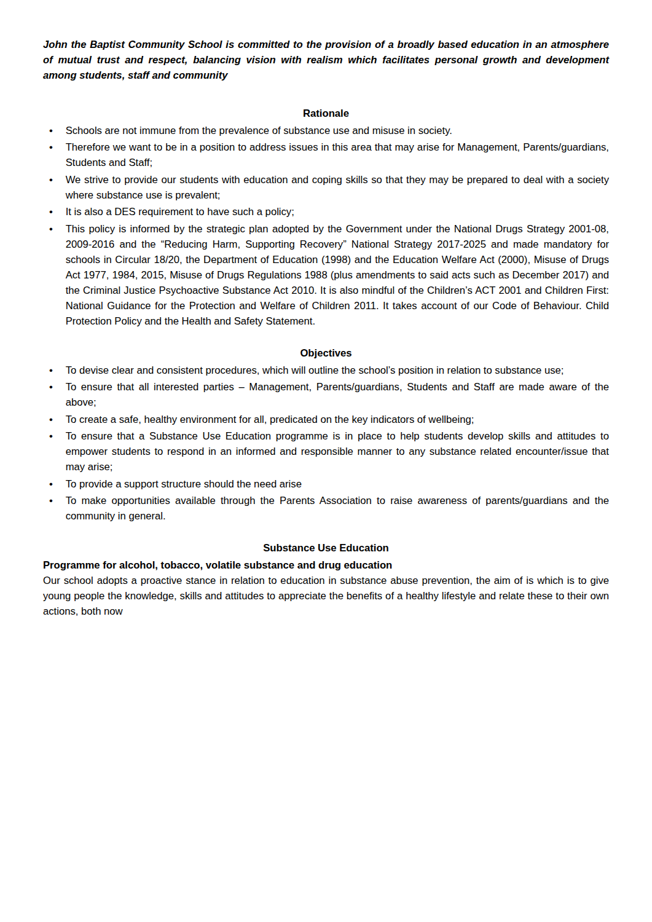John the Baptist Community School is committed to the provision of a broadly based education in an atmosphere of mutual trust and respect, balancing vision with realism which facilitates personal growth and development among students, staff and community
Rationale
Schools are not immune from the prevalence of substance use and misuse in society.
Therefore we want to be in a position to address issues in this area that may arise for Management, Parents/guardians, Students and Staff;
We strive to provide our students with education and coping skills so that they may be prepared to deal with a society where substance use is prevalent;
It is also a DES requirement to have such a policy;
This policy is informed by the strategic plan adopted by the Government under the National Drugs Strategy 2001-08, 2009-2016 and the “Reducing Harm, Supporting Recovery” National Strategy 2017-2025 and made mandatory for schools in Circular 18/20, the Department of Education (1998) and the Education Welfare Act (2000), Misuse of Drugs Act 1977, 1984, 2015, Misuse of Drugs Regulations 1988 (plus amendments to said acts such as December 2017) and the Criminal Justice Psychoactive Substance Act 2010. It is also mindful of the Children’s ACT 2001 and Children First: National Guidance for the Protection and Welfare of Children 2011. It takes account of our Code of Behaviour. Child Protection Policy and the Health and Safety Statement.
Objectives
To devise clear and consistent procedures, which will outline the school’s position in relation to substance use;
To ensure that all interested parties – Management, Parents/guardians, Students and Staff are made aware of the above;
To create a safe, healthy environment for all, predicated on the key indicators of wellbeing;
To ensure that a Substance Use Education programme is in place to help students develop skills and attitudes to empower students to respond in an informed and responsible manner to any substance related encounter/issue that may arise;
To provide a support structure should the need arise
To make opportunities available through the Parents Association to raise awareness of parents/guardians and the community in general.
Substance Use Education
Programme for alcohol, tobacco, volatile substance and drug education
Our school adopts a proactive stance in relation to education in substance abuse prevention, the aim of is which is to give young people the knowledge, skills and attitudes to appreciate the benefits of a healthy lifestyle and relate these to their own actions, both now